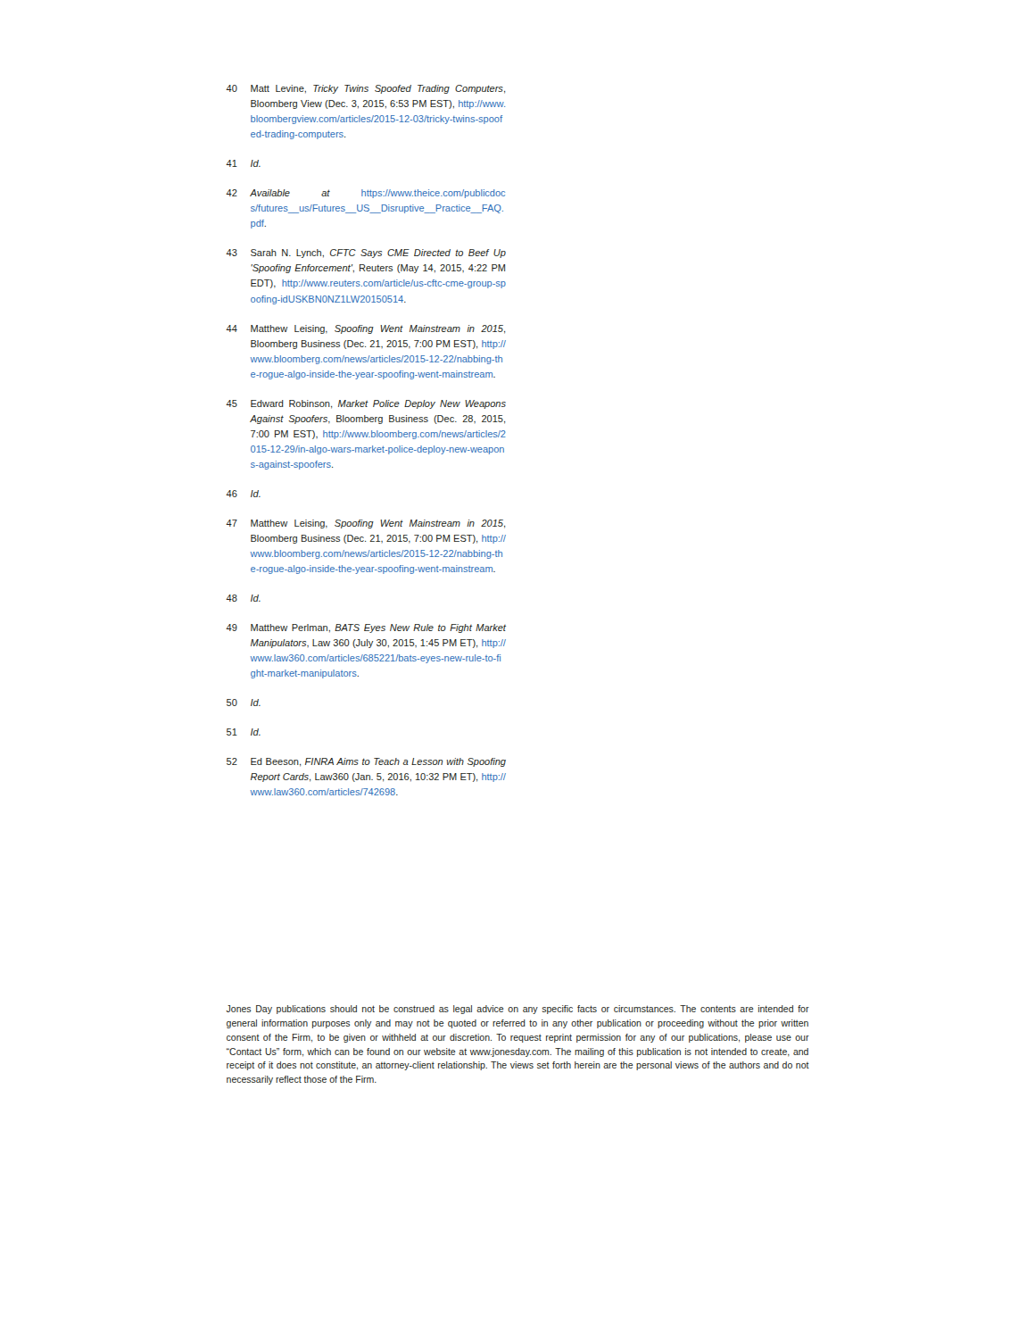40 Matt Levine, Tricky Twins Spoofed Trading Computers, Bloomberg View (Dec. 3, 2015, 6:53 PM EST), http://www.bloombergview.com/articles/2015-12-03/tricky-twins-spoofed-trading-computers.
41 Id.
42 Available at https://www.theice.com/publicdocs/futures__us/Futures__US__Disruptive__Practice__FAQ.pdf.
43 Sarah N. Lynch, CFTC Says CME Directed to Beef Up 'Spoofing Enforcement', Reuters (May 14, 2015, 4:22 PM EDT), http://www.reuters.com/article/us-cftc-cme-group-spoofing-idUSKBN0NZ1LW20150514.
44 Matthew Leising, Spoofing Went Mainstream in 2015, Bloomberg Business (Dec. 21, 2015, 7:00 PM EST), http://www.bloomberg.com/news/articles/2015-12-22/nabbing-the-rogue-algo-inside-the-year-spoofing-went-mainstream.
45 Edward Robinson, Market Police Deploy New Weapons Against Spoofers, Bloomberg Business (Dec. 28, 2015, 7:00 PM EST), http://www.bloomberg.com/news/articles/2015-12-29/in-algo-wars-market-police-deploy-new-weapons-against-spoofers.
46 Id.
47 Matthew Leising, Spoofing Went Mainstream in 2015, Bloomberg Business (Dec. 21, 2015, 7:00 PM EST), http://www.bloomberg.com/news/articles/2015-12-22/nabbing-the-rogue-algo-inside-the-year-spoofing-went-mainstream.
48 Id.
49 Matthew Perlman, BATS Eyes New Rule to Fight Market Manipulators, Law 360 (July 30, 2015, 1:45 PM ET), http://www.law360.com/articles/685221/bats-eyes-new-rule-to-fight-market-manipulators.
50 Id.
51 Id.
52 Ed Beeson, FINRA Aims to Teach a Lesson with Spoofing Report Cards, Law360 (Jan. 5, 2016, 10:32 PM ET), http://www.law360.com/articles/742698.
Jones Day publications should not be construed as legal advice on any specific facts or circumstances. The contents are intended for general information purposes only and may not be quoted or referred to in any other publication or proceeding without the prior written consent of the Firm, to be given or withheld at our discretion. To request reprint permission for any of our publications, please use our “Contact Us” form, which can be found on our website at www.jonesday.com. The mailing of this publication is not intended to create, and receipt of it does not constitute, an attorney-client relationship. The views set forth herein are the personal views of the authors and do not necessarily reflect those of the Firm.